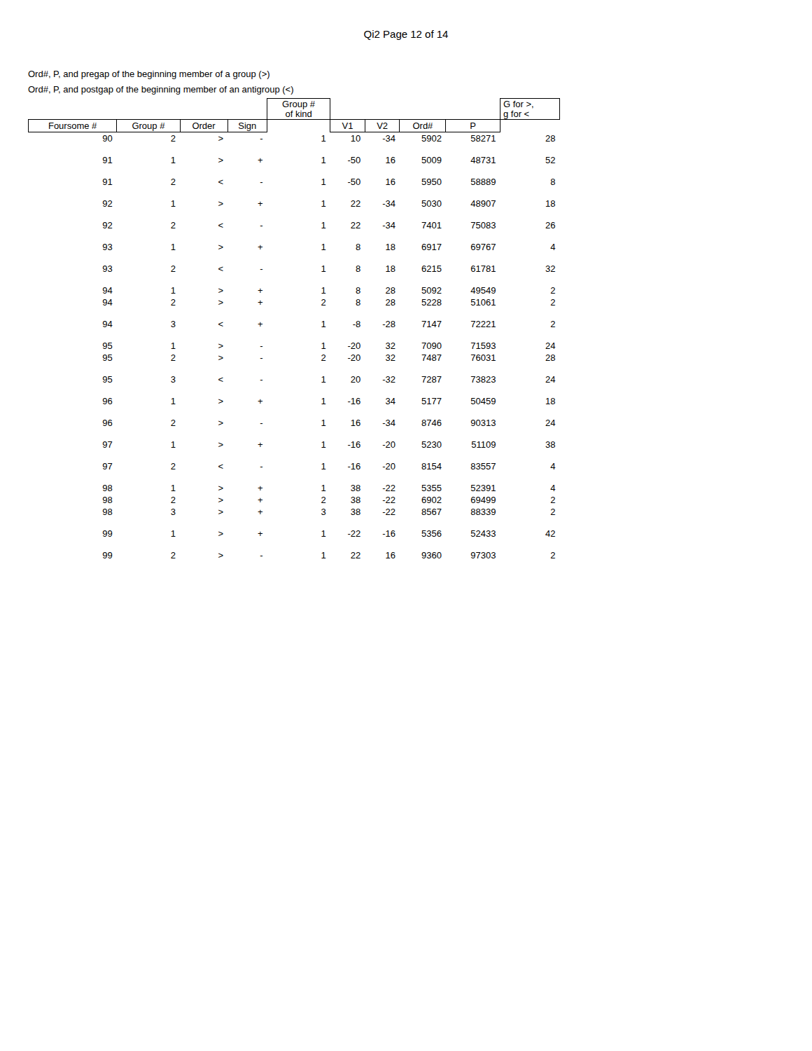Qi2 Page 12 of 14
Ord#, P, and pregap of the beginning member of a group (>)
Ord#, P, and postgap of the beginning member of an antigroup (<)
| | | | | Group # of kind | | | | | G for >, g for < |
| --- | --- | --- | --- | --- | --- | --- | --- | --- | --- |
| Foursome # | Group # | Order | Sign | | V1 | V2 | Ord# | P | |
| 90 | 2 | > | - | 1 | 10 | -34 | 5902 | 58271 | 28 |
| 91 | 1 | > | + | 1 | -50 | 16 | 5009 | 48731 | 52 |
| 91 | 2 | < | - | 1 | -50 | 16 | 5950 | 58889 | 8 |
| 92 | 1 | > | + | 1 | 22 | -34 | 5030 | 48907 | 18 |
| 92 | 2 | < | - | 1 | 22 | -34 | 7401 | 75083 | 26 |
| 93 | 1 | > | + | 1 | 8 | 18 | 6917 | 69767 | 4 |
| 93 | 2 | < | - | 1 | 8 | 18 | 6215 | 61781 | 32 |
| 94 | 1 | > | + | 1 | 8 | 28 | 5092 | 49549 | 2 |
| 94 | 2 | > | + | 2 | 8 | 28 | 5228 | 51061 | 2 |
| 94 | 3 | < | + | 1 | -8 | -28 | 7147 | 72221 | 2 |
| 95 | 1 | > | - | 1 | -20 | 32 | 7090 | 71593 | 24 |
| 95 | 2 | > | - | 2 | -20 | 32 | 7487 | 76031 | 28 |
| 95 | 3 | < | - | 1 | 20 | -32 | 7287 | 73823 | 24 |
| 96 | 1 | > | + | 1 | -16 | 34 | 5177 | 50459 | 18 |
| 96 | 2 | > | - | 1 | 16 | -34 | 8746 | 90313 | 24 |
| 97 | 1 | > | + | 1 | -16 | -20 | 5230 | 51109 | 38 |
| 97 | 2 | < | - | 1 | -16 | -20 | 8154 | 83557 | 4 |
| 98 | 1 | > | + | 1 | 38 | -22 | 5355 | 52391 | 4 |
| 98 | 2 | > | + | 2 | 38 | -22 | 6902 | 69499 | 2 |
| 98 | 3 | > | + | 3 | 38 | -22 | 8567 | 88339 | 2 |
| 99 | 1 | > | + | 1 | -22 | -16 | 5356 | 52433 | 42 |
| 99 | 2 | > | - | 1 | 22 | 16 | 9360 | 97303 | 2 |